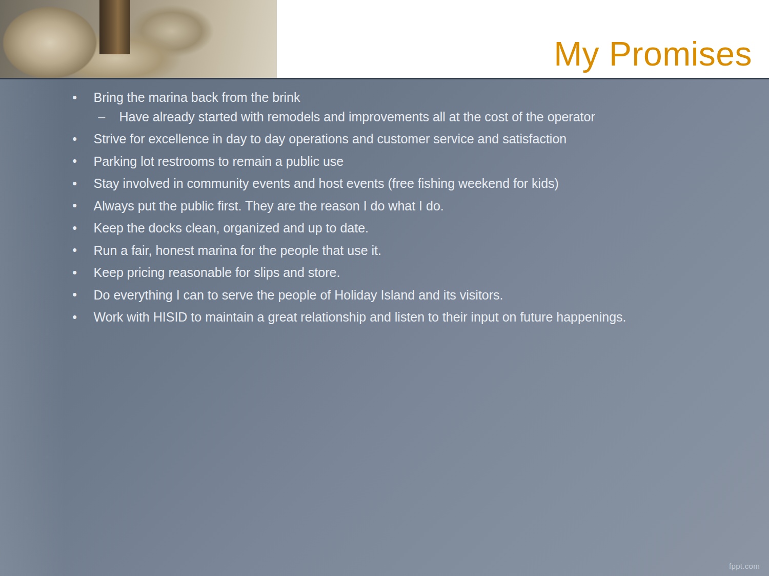My Promises
Bring the marina back from the brink
Have already started with remodels and improvements all at the cost of the operator
Strive for excellence in day to day operations and customer service and satisfaction
Parking lot restrooms to remain a public use
Stay involved in community events and host events (free fishing weekend for kids)
Always put the public first. They are the reason I do what I do.
Keep the docks clean, organized and up to date.
Run a fair, honest marina for the people that use it.
Keep pricing reasonable for slips and store.
Do everything I can to serve the people of Holiday Island and its visitors.
Work with HISID to maintain a great relationship and listen to their input on future happenings.
fppt.com